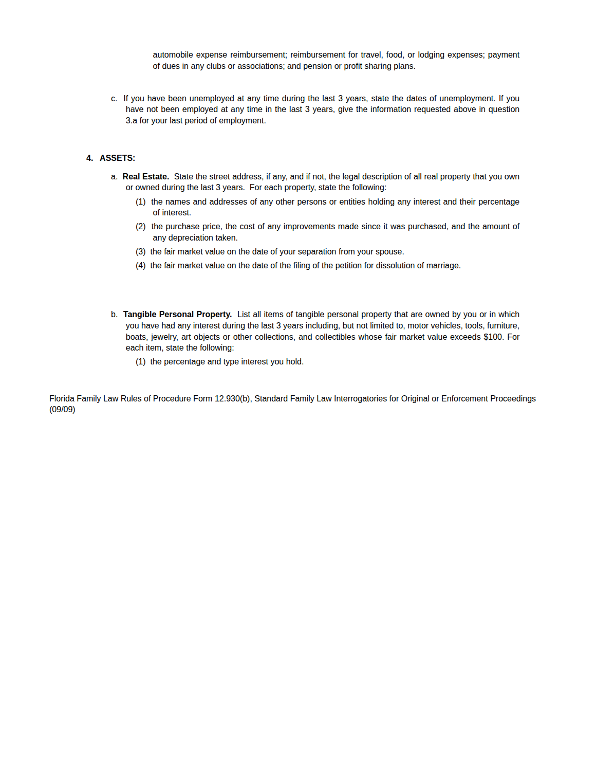automobile expense reimbursement; reimbursement for travel, food, or lodging expenses; payment of dues in any clubs or associations; and pension or profit sharing plans.
c. If you have been unemployed at any time during the last 3 years, state the dates of unemployment. If you have not been employed at any time in the last 3 years, give the information requested above in question 3.a for your last period of employment.
4. ASSETS:
a. Real Estate. State the street address, if any, and if not, the legal description of all real property that you own or owned during the last 3 years. For each property, state the following:
(1) the names and addresses of any other persons or entities holding any interest and their percentage of interest.
(2) the purchase price, the cost of any improvements made since it was purchased, and the amount of any depreciation taken.
(3) the fair market value on the date of your separation from your spouse.
(4) the fair market value on the date of the filing of the petition for dissolution of marriage.
b. Tangible Personal Property. List all items of tangible personal property that are owned by you or in which you have had any interest during the last 3 years including, but not limited to, motor vehicles, tools, furniture, boats, jewelry, art objects or other collections, and collectibles whose fair market value exceeds $100. For each item, state the following:
(1) the percentage and type interest you hold.
Florida Family Law Rules of Procedure Form 12.930(b), Standard Family Law Interrogatories for Original or Enforcement Proceedings (09/09)